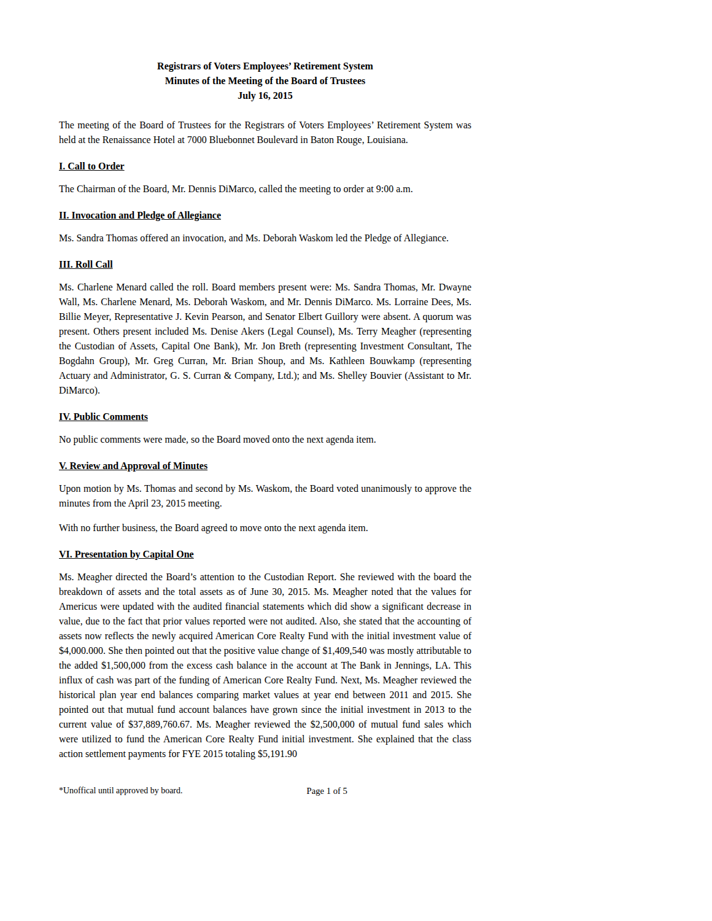Registrars of Voters Employees’ Retirement System
Minutes of the Meeting of the Board of Trustees
July 16, 2015
The meeting of the Board of Trustees for the Registrars of Voters Employees’ Retirement System was held at the Renaissance Hotel at 7000 Bluebonnet Boulevard in Baton Rouge, Louisiana.
I. Call to Order
The Chairman of the Board, Mr. Dennis DiMarco, called the meeting to order at 9:00 a.m.
II. Invocation and Pledge of Allegiance
Ms. Sandra Thomas offered an invocation, and Ms. Deborah Waskom led the Pledge of Allegiance.
III. Roll Call
Ms. Charlene Menard called the roll. Board members present were: Ms. Sandra Thomas, Mr. Dwayne Wall, Ms. Charlene Menard, Ms. Deborah Waskom, and Mr. Dennis DiMarco. Ms. Lorraine Dees, Ms. Billie Meyer, Representative J. Kevin Pearson, and Senator Elbert Guillory were absent. A quorum was present. Others present included Ms. Denise Akers (Legal Counsel), Ms. Terry Meagher (representing the Custodian of Assets, Capital One Bank), Mr. Jon Breth (representing Investment Consultant, The Bogdahn Group), Mr. Greg Curran, Mr. Brian Shoup, and Ms. Kathleen Bouwkamp (representing Actuary and Administrator, G. S. Curran & Company, Ltd.); and Ms. Shelley Bouvier (Assistant to Mr. DiMarco).
IV. Public Comments
No public comments were made, so the Board moved onto the next agenda item.
V. Review and Approval of Minutes
Upon motion by Ms. Thomas and second by Ms. Waskom, the Board voted unanimously to approve the minutes from the April 23, 2015 meeting.
With no further business, the Board agreed to move onto the next agenda item.
VI. Presentation by Capital One
Ms. Meagher directed the Board’s attention to the Custodian Report. She reviewed with the board the breakdown of assets and the total assets as of June 30, 2015. Ms. Meagher noted that the values for Americus were updated with the audited financial statements which did show a significant decrease in value, due to the fact that prior values reported were not audited. Also, she stated that the accounting of assets now reflects the newly acquired American Core Realty Fund with the initial investment value of $4,000.000. She then pointed out that the positive value change of $1,409,540 was mostly attributable to the added $1,500,000 from the excess cash balance in the account at The Bank in Jennings, LA. This influx of cash was part of the funding of American Core Realty Fund. Next, Ms. Meagher reviewed the historical plan year end balances comparing market values at year end between 2011 and 2015. She pointed out that mutual fund account balances have grown since the initial investment in 2013 to the current value of $37,889,760.67. Ms. Meagher reviewed the $2,500,000 of mutual fund sales which were utilized to fund the American Core Realty Fund initial investment. She explained that the class action settlement payments for FYE 2015 totaling $5,191.90
*Unoffical until approved by board.
Page 1 of 5